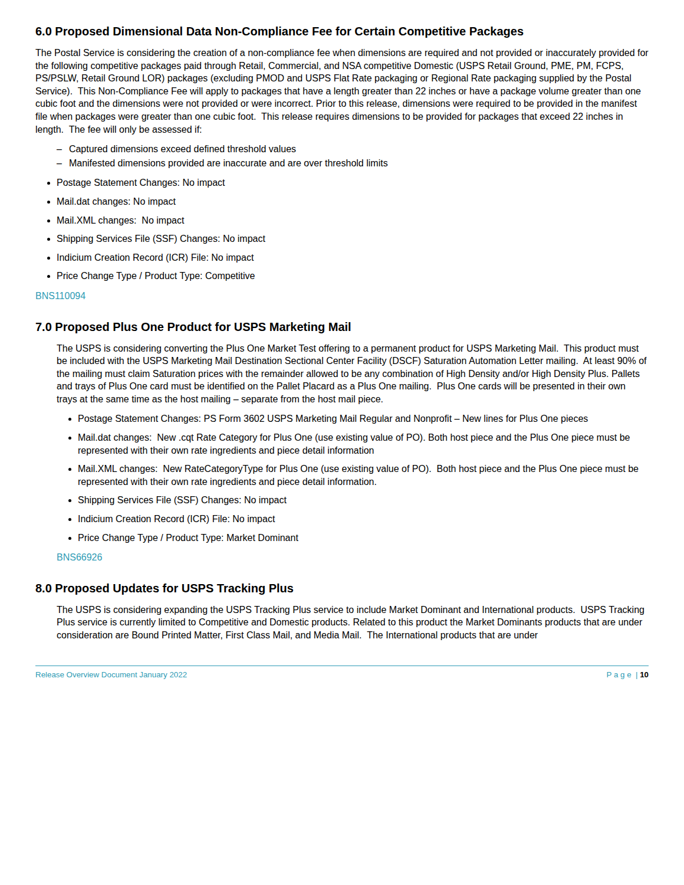6.0 Proposed Dimensional Data Non-Compliance Fee for Certain Competitive Packages
The Postal Service is considering the creation of a non-compliance fee when dimensions are required and not provided or inaccurately provided for the following competitive packages paid through Retail, Commercial, and NSA competitive Domestic (USPS Retail Ground, PME, PM, FCPS, PS/PSLW, Retail Ground LOR) packages (excluding PMOD and USPS Flat Rate packaging or Regional Rate packaging supplied by the Postal Service). This Non-Compliance Fee will apply to packages that have a length greater than 22 inches or have a package volume greater than one cubic foot and the dimensions were not provided or were incorrect. Prior to this release, dimensions were required to be provided in the manifest file when packages were greater than one cubic foot. This release requires dimensions to be provided for packages that exceed 22 inches in length. The fee will only be assessed if:
Captured dimensions exceed defined threshold values
Manifested dimensions provided are inaccurate and are over threshold limits
Postage Statement Changes: No impact
Mail.dat changes: No impact
Mail.XML changes: No impact
Shipping Services File (SSF) Changes: No impact
Indicium Creation Record (ICR) File: No impact
Price Change Type / Product Type: Competitive
BNS110094
7.0 Proposed Plus One Product for USPS Marketing Mail
The USPS is considering converting the Plus One Market Test offering to a permanent product for USPS Marketing Mail. This product must be included with the USPS Marketing Mail Destination Sectional Center Facility (DSCF) Saturation Automation Letter mailing. At least 90% of the mailing must claim Saturation prices with the remainder allowed to be any combination of High Density and/or High Density Plus. Pallets and trays of Plus One card must be identified on the Pallet Placard as a Plus One mailing. Plus One cards will be presented in their own trays at the same time as the host mailing – separate from the host mail piece.
Postage Statement Changes: PS Form 3602 USPS Marketing Mail Regular and Nonprofit – New lines for Plus One pieces
Mail.dat changes: New .cqt Rate Category for Plus One (use existing value of PO). Both host piece and the Plus One piece must be represented with their own rate ingredients and piece detail information
Mail.XML changes: New RateCategoryType for Plus One (use existing value of PO). Both host piece and the Plus One piece must be represented with their own rate ingredients and piece detail information.
Shipping Services File (SSF) Changes: No impact
Indicium Creation Record (ICR) File: No impact
Price Change Type / Product Type: Market Dominant
BNS66926
8.0 Proposed Updates for USPS Tracking Plus
The USPS is considering expanding the USPS Tracking Plus service to include Market Dominant and International products. USPS Tracking Plus service is currently limited to Competitive and Domestic products. Related to this product the Market Dominants products that are under consideration are Bound Printed Matter, First Class Mail, and Media Mail. The International products that are under
Release Overview Document January 2022 P a g e | 10